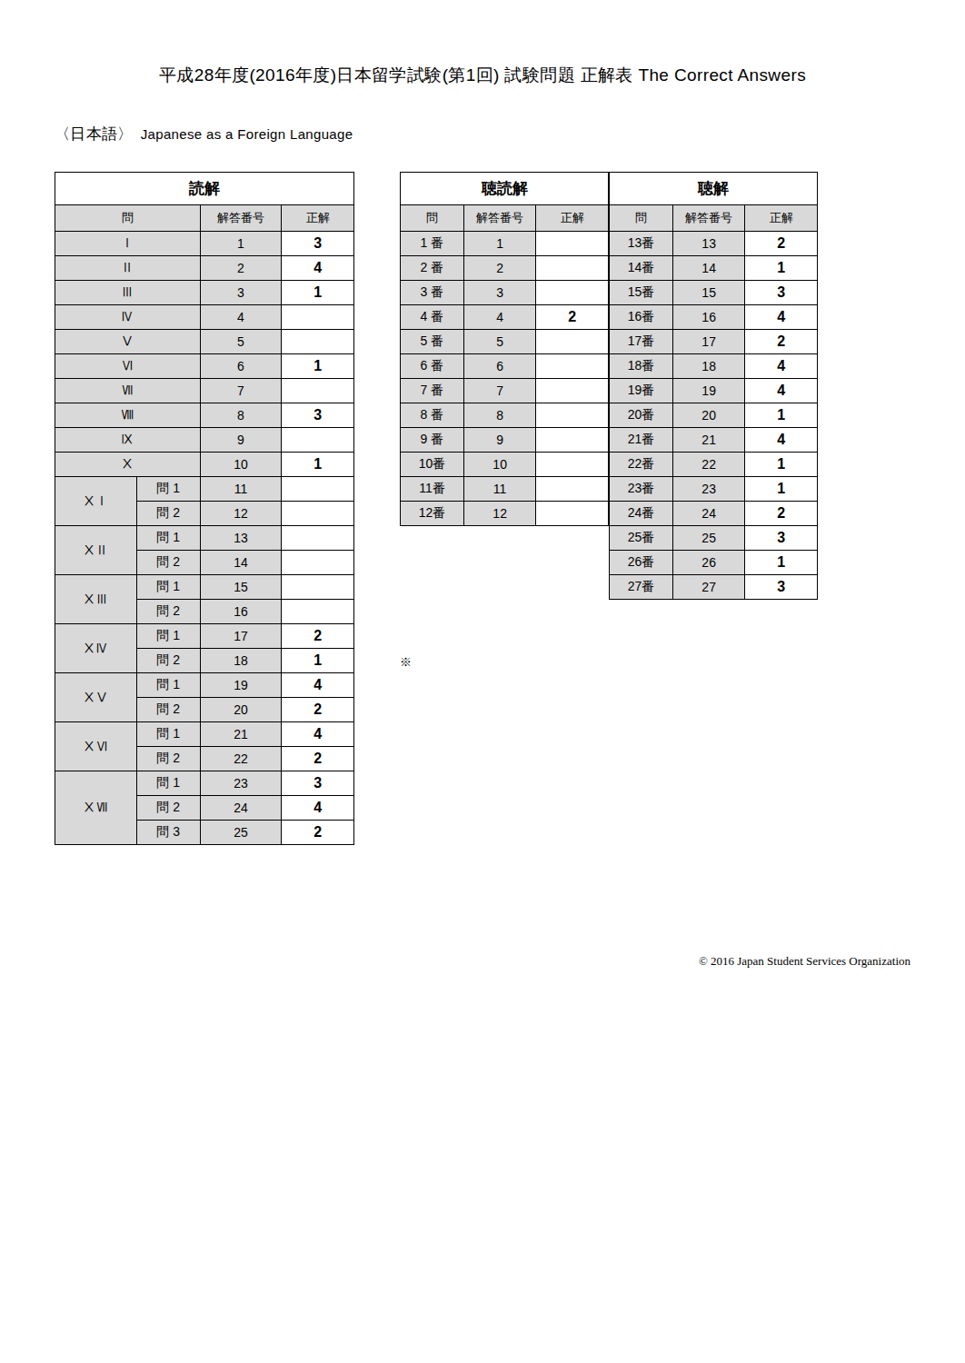平成28年度(2016年度)日本留学試験(第1回) 試験問題 正解表 The Correct Answers
〈日本語〉Japanese as a Foreign Language
| 読解 |
| 問 | 解答番号 | 正解 |
| Ⅰ | 1 | 3 |
| Ⅱ | 2 | 4 |
| Ⅲ | 3 | 1 |
| Ⅳ | 4 | |
| Ⅴ | 5 | |
| Ⅵ | 6 | 1 |
| Ⅶ | 7 | |
| Ⅷ | 8 | 3 |
| Ⅸ | 9 | |
| Ⅹ | 10 | 1 |
| ⅩⅠ | 問 1 | 11 | |
| 問 2 | 12 | |
| ⅩⅡ | 問 1 | 13 | |
| 問 2 | 14 | |
| ⅩⅢ | 問 1 | 15 | |
| 問 2 | 16 | |
| ⅩⅣ | 問 1 | 17 | 2 |
| 問 2 | 18 | 1 |
| ⅩⅤ | 問 1 | 19 | 4 |
| 問 2 | 20 | 2 |
| ⅩⅥ | 問 1 | 21 | 4 |
| 問 2 | 22 | 2 |
| ⅩⅦ | 問 1 | 23 | 3 |
| 問 2 | 24 | 4 |
| 問 3 | 25 | 2 |
| 聴読解 |
| 問 | 解答番号 | 正解 |
| 1 番 | 1 | |
| 2 番 | 2 | |
| 3 番 | 3 | |
| 4 番 | 4 | 2 |
| 5 番 | 5 | |
| 6 番 | 6 | |
| 7 番 | 7 | |
| 8 番 | 8 | |
| 9 番 | 9 | |
| 10番 | 10 | |
| 11番 | 11 | |
| 12番 | 12 | |
| 聴解 |
| 問 | 解答番号 | 正解 |
| 13番 | 13 | 2 |
| 14番 | 14 | 1 |
| 15番 | 15 | 3 |
| 16番 | 16 | 4 |
| 17番 | 17 | 2 |
| 18番 | 18 | 4 |
| 19番 | 19 | 4 |
| 20番 | 20 | 1 |
| 21番 | 21 | 4 |
| 22番 | 22 | 1 |
| 23番 | 23 | 1 |
| 24番 | 24 | 2 |
| 25番 | 25 | 3 |
| 26番 | 26 | 1 |
| 27番 | 27 | 3 |
※　　　　　　　　　　　　　　　　　　　　　　　　　
© 2016 Japan Student Services Organization